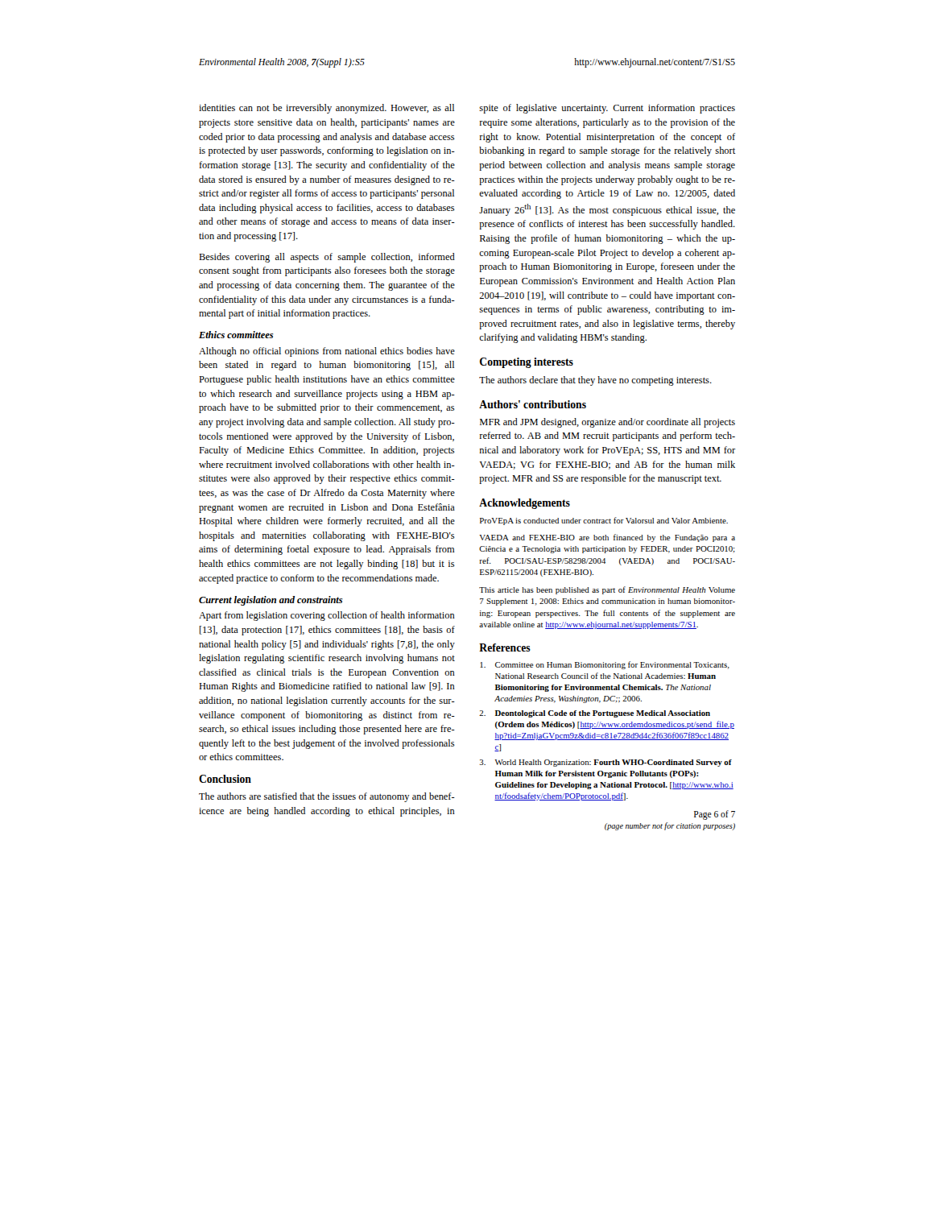Environmental Health 2008, 7(Suppl 1):S5
http://www.ehjournal.net/content/7/S1/S5
identities can not be irreversibly anonymized. However, as all projects store sensitive data on health, participants' names are coded prior to data processing and analysis and database access is protected by user passwords, conforming to legislation on information storage [13]. The security and confidentiality of the data stored is ensured by a number of measures designed to restrict and/or register all forms of access to participants' personal data including physical access to facilities, access to databases and other means of storage and access to means of data insertion and processing [17].
Besides covering all aspects of sample collection, informed consent sought from participants also foresees both the storage and processing of data concerning them. The guarantee of the confidentiality of this data under any circumstances is a fundamental part of initial information practices.
Ethics committees
Although no official opinions from national ethics bodies have been stated in regard to human biomonitoring [15], all Portuguese public health institutions have an ethics committee to which research and surveillance projects using a HBM approach have to be submitted prior to their commencement, as any project involving data and sample collection. All study protocols mentioned were approved by the University of Lisbon, Faculty of Medicine Ethics Committee. In addition, projects where recruitment involved collaborations with other health institutes were also approved by their respective ethics committees, as was the case of Dr Alfredo da Costa Maternity where pregnant women are recruited in Lisbon and Dona Estefânia Hospital where children were formerly recruited, and all the hospitals and maternities collaborating with FEXHE-BIO's aims of determining foetal exposure to lead. Appraisals from health ethics committees are not legally binding [18] but it is accepted practice to conform to the recommendations made.
Current legislation and constraints
Apart from legislation covering collection of health information [13], data protection [17], ethics committees [18], the basis of national health policy [5] and individuals' rights [7,8], the only legislation regulating scientific research involving humans not classified as clinical trials is the European Convention on Human Rights and Biomedicine ratified to national law [9]. In addition, no national legislation currently accounts for the surveillance component of biomonitoring as distinct from research, so ethical issues including those presented here are frequently left to the best judgement of the involved professionals or ethics committees.
Conclusion
The authors are satisfied that the issues of autonomy and beneficence are being handled according to ethical principles, in spite of legislative uncertainty. Current information practices require some alterations, particularly as to the provision of the right to know. Potential misinterpretation of the concept of biobanking in regard to sample storage for the relatively short period between collection and analysis means sample storage practices within the projects underway probably ought to be re-evaluated according to Article 19 of Law no. 12/2005, dated January 26th [13]. As the most conspicuous ethical issue, the presence of conflicts of interest has been successfully handled. Raising the profile of human biomonitoring – which the upcoming European-scale Pilot Project to develop a coherent approach to Human Biomonitoring in Europe, foreseen under the European Commission's Environment and Health Action Plan 2004–2010 [19], will contribute to – could have important consequences in terms of public awareness, contributing to improved recruitment rates, and also in legislative terms, thereby clarifying and validating HBM's standing.
Competing interests
The authors declare that they have no competing interests.
Authors' contributions
MFR and JPM designed, organize and/or coordinate all projects referred to. AB and MM recruit participants and perform technical and laboratory work for ProVEpA; SS, HTS and MM for VAEDA; VG for FEXHE-BIO; and AB for the human milk project. MFR and SS are responsible for the manuscript text.
Acknowledgements
ProVEpA is conducted under contract for Valorsul and Valor Ambiente.
VAEDA and FEXHE-BIO are both financed by the Fundação para a Ciência e a Tecnologia with participation by FEDER, under POCI2010; ref. POCI/SAU-ESP/58298/2004 (VAEDA) and POCI/SAU-ESP/62115/2004 (FEXHE-BIO).
This article has been published as part of Environmental Health Volume 7 Supplement 1, 2008: Ethics and communication in human biomonitoring: European perspectives. The full contents of the supplement are available online at http://www.ehjournal.net/supplements/7/S1.
References
1. Committee on Human Biomonitoring for Environmental Toxicants, National Research Council of the National Academies: Human Biomonitoring for Environmental Chemicals. The National Academies Press, Washington, DC;; 2006.
2. Deontological Code of the Portuguese Medical Association (Ordem dos Médicos) [http://www.ordemdosmedicos.pt/send_file.php?tid=ZmljaGVpcm9z&did=c81e728d9d4c2f636f067f89cc14862c]
3. World Health Organization: Fourth WHO-Coordinated Survey of Human Milk for Persistent Organic Pollutants (POPs): Guidelines for Developing a National Protocol. [http://www.who.int/foodsafety/chem/POPprotocol.pdf].
Page 6 of 7
(page number not for citation purposes)